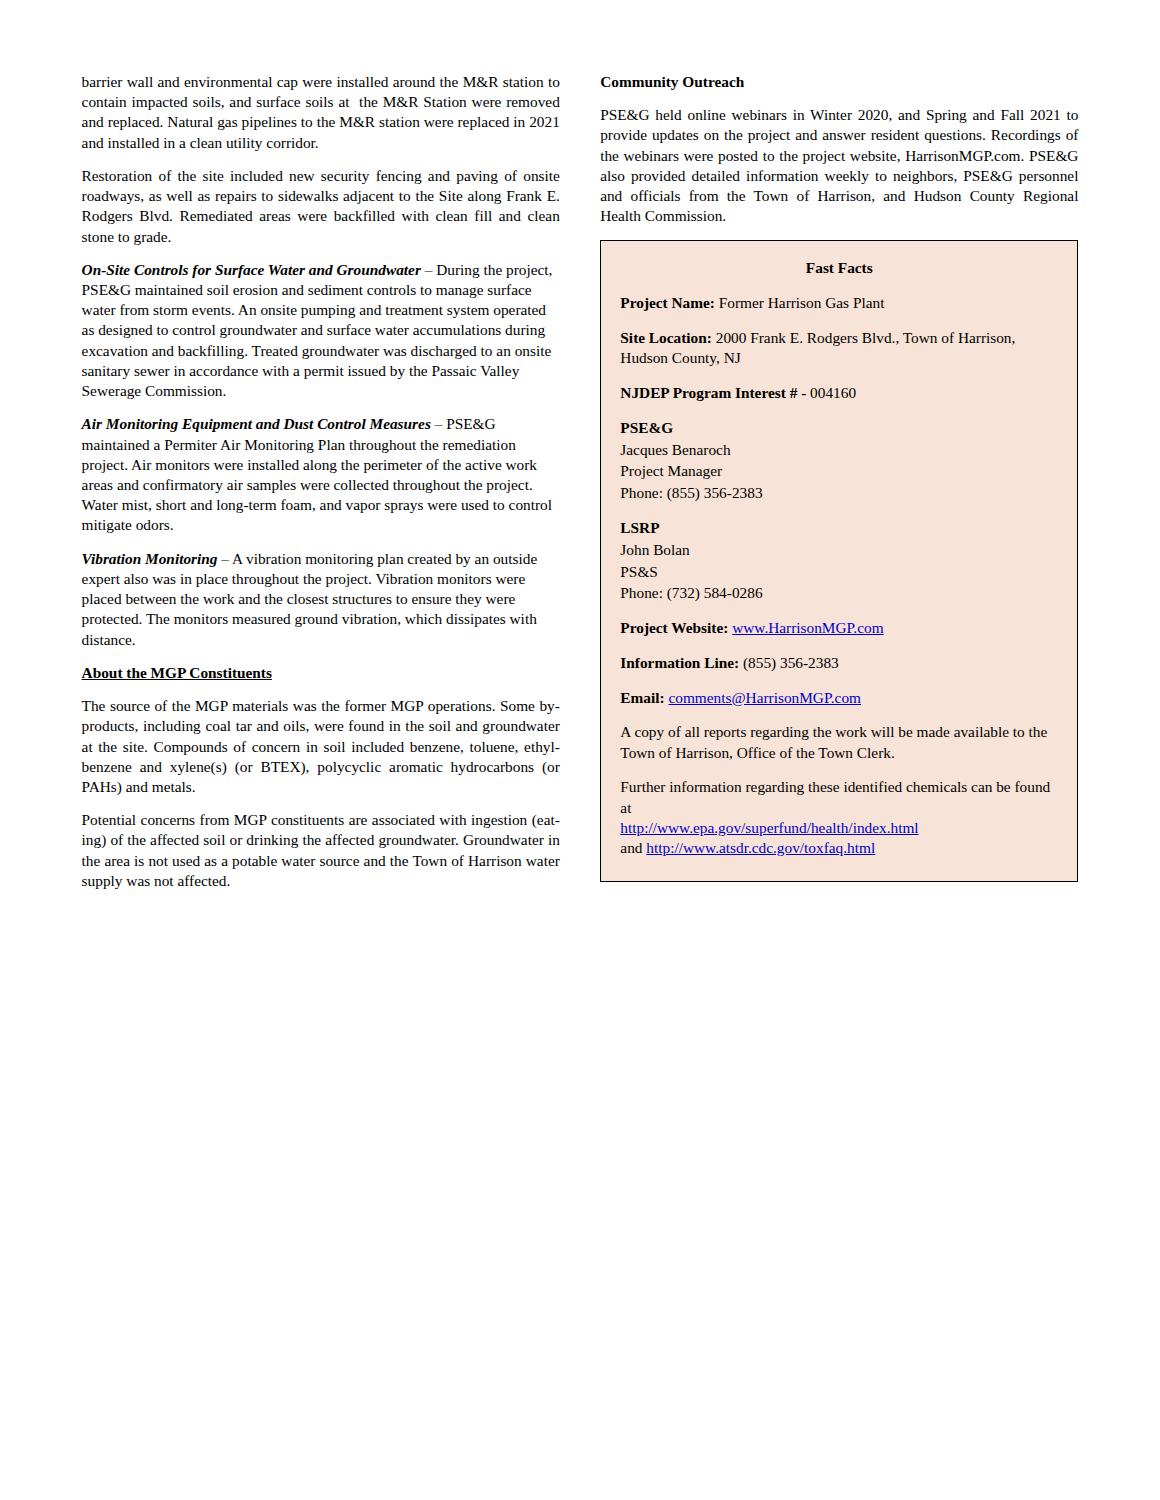barrier wall and environmental cap were installed around the M&R station to contain impacted soils, and surface soils at the M&R Station were removed and replaced. Natural gas pipelines to the M&R station were replaced in 2021 and installed in a clean utility corridor.
Restoration of the site included new security fencing and paving of onsite roadways, as well as repairs to sidewalks adjacent to the Site along Frank E. Rodgers Blvd. Remediated areas were backfilled with clean fill and clean stone to grade.
On-Site Controls for Surface Water and Groundwater
– During the project, PSE&G maintained soil erosion and sediment controls to manage surface water from storm events. An onsite pumping and treatment system operated as designed to control groundwater and surface water accumulations during excavation and backfilling. Treated groundwater was discharged to an onsite sanitary sewer in accordance with a permit issued by the Passaic Valley Sewerage Commission.
Air Monitoring Equipment and Dust Control Measures
– PSE&G maintained a Permiter Air Monitoring Plan throughout the remediation project. Air monitors were installed along the perimeter of the active work areas and confirmatory air samples were collected throughout the project. Water mist, short and long-term foam, and vapor sprays were used to control mitigate odors.
Vibration Monitoring
– A vibration monitoring plan created by an outside expert also was in place throughout the project. Vibration monitors were placed between the work and the closest structures to ensure they were protected. The monitors measured ground vibration, which dissipates with distance.
About the MGP Constituents
The source of the MGP materials was the former MGP operations. Some by-products, including coal tar and oils, were found in the soil and groundwater at the site. Compounds of concern in soil included benzene, toluene, ethylbenzene and xylene(s) (or BTEX), polycyclic aromatic hydrocarbons (or PAHs) and metals.
Potential concerns from MGP constituents are associated with ingestion (eating) of the affected soil or drinking the affected groundwater. Groundwater in the area is not used as a potable water source and the Town of Harrison water supply was not affected.
Community Outreach
PSE&G held online webinars in Winter 2020, and Spring and Fall 2021 to provide updates on the project and answer resident questions. Recordings of the webinars were posted to the project website, HarrisonMGP.com. PSE&G also provided detailed information weekly to neighbors, PSE&G personnel and officials from the Town of Harrison, and Hudson County Regional Health Commission.
Fast Facts
Project Name: Former Harrison Gas Plant
Site Location: 2000 Frank E. Rodgers Blvd., Town of Harrison, Hudson County, NJ
NJDEP Program Interest # - 004160
PSE&G
Jacques Benaroch
Project Manager
Phone: (855) 356-2383
LSRP
John Bolan
PS&S
Phone: (732) 584-0286
Project Website: www.HarrisonMGP.com
Information Line: (855) 356-2383
Email: comments@HarrisonMGP.com
A copy of all reports regarding the work will be made available to the Town of Harrison, Office of the Town Clerk.
Further information regarding these identified chemicals can be found at
http://www.epa.gov/superfund/health/index.html
and http://www.atsdr.cdc.gov/toxfaq.html